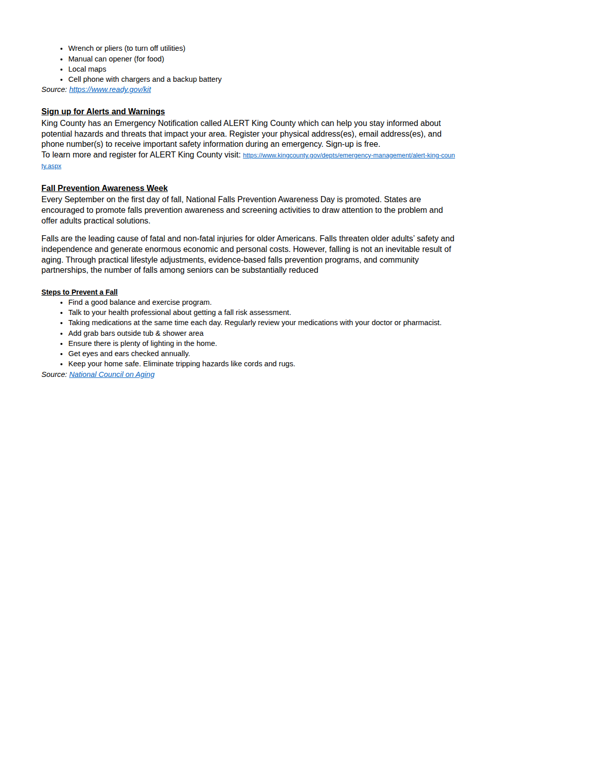Wrench or pliers (to turn off utilities)
Manual can opener (for food)
Local maps
Cell phone with chargers and a backup battery
Source: https://www.ready.gov/kit
Sign up for Alerts and Warnings
King County has an Emergency Notification called ALERT King County which can help you stay informed about potential hazards and threats that impact your area. Register your physical address(es), email address(es), and phone number(s) to receive important safety information during an emergency. Sign-up is free.
To learn more and register for ALERT King County visit: https://www.kingcounty.gov/depts/emergency-management/alert-king-county.aspx
Fall Prevention Awareness Week
Every September on the first day of fall, National Falls Prevention Awareness Day is promoted. States are encouraged to promote falls prevention awareness and screening activities to draw attention to the problem and offer adults practical solutions.
Falls are the leading cause of fatal and non-fatal injuries for older Americans. Falls threaten older adults’ safety and independence and generate enormous economic and personal costs. However, falling is not an inevitable result of aging. Through practical lifestyle adjustments, evidence-based falls prevention programs, and community partnerships, the number of falls among seniors can be substantially reduced
Steps to Prevent a Fall
Find a good balance and exercise program.
Talk to your health professional about getting a fall risk assessment.
Taking medications at the same time each day. Regularly review your medications with your doctor or pharmacist.
Add grab bars outside tub & shower area
Ensure there is plenty of lighting in the home.
Get eyes and ears checked annually.
Keep your home safe. Eliminate tripping hazards like cords and rugs.
Source: National Council on Aging